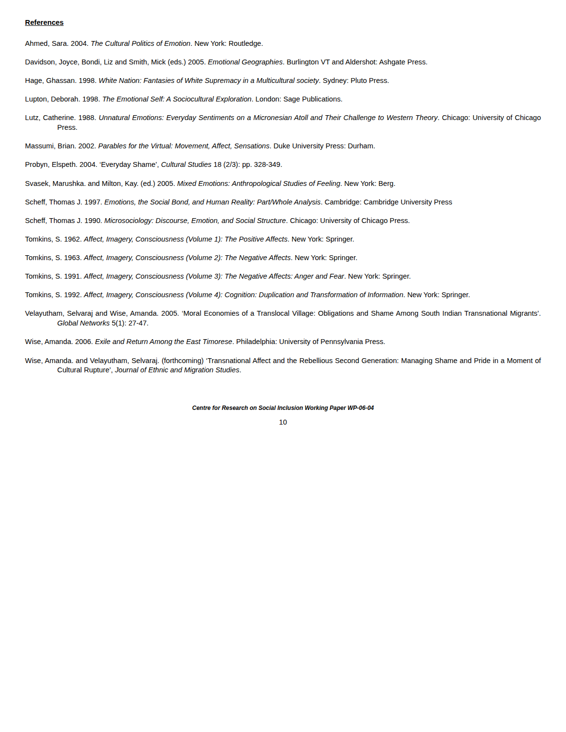References
Ahmed, Sara. 2004. The Cultural Politics of Emotion. New York: Routledge.
Davidson, Joyce, Bondi, Liz and Smith, Mick (eds.) 2005. Emotional Geographies. Burlington VT and Aldershot: Ashgate Press.
Hage, Ghassan. 1998. White Nation: Fantasies of White Supremacy in a Multicultural society. Sydney: Pluto Press.
Lupton, Deborah. 1998. The Emotional Self: A Sociocultural Exploration. London: Sage Publications.
Lutz, Catherine. 1988. Unnatural Emotions: Everyday Sentiments on a Micronesian Atoll and Their Challenge to Western Theory. Chicago: University of Chicago Press.
Massumi, Brian. 2002. Parables for the Virtual: Movement, Affect, Sensations. Duke University Press: Durham.
Probyn, Elspeth. 2004. ‘Everyday Shame’, Cultural Studies 18 (2/3): pp. 328-349.
Svasek, Marushka. and Milton, Kay. (ed.) 2005. Mixed Emotions: Anthropological Studies of Feeling. New York: Berg.
Scheff, Thomas J. 1997. Emotions, the Social Bond, and Human Reality: Part/Whole Analysis. Cambridge: Cambridge University Press
Scheff, Thomas J. 1990. Microsociology: Discourse, Emotion, and Social Structure. Chicago: University of Chicago Press.
Tomkins, S. 1962. Affect, Imagery, Consciousness (Volume 1): The Positive Affects. New York: Springer.
Tomkins, S. 1963. Affect, Imagery, Consciousness (Volume 2): The Negative Affects. New York: Springer.
Tomkins, S. 1991. Affect, Imagery, Consciousness (Volume 3): The Negative Affects: Anger and Fear. New York: Springer.
Tomkins, S. 1992. Affect, Imagery, Consciousness (Volume 4): Cognition: Duplication and Transformation of Information. New York: Springer.
Velayutham, Selvaraj and Wise, Amanda. 2005. ‘Moral Economies of a Translocal Village: Obligations and Shame Among South Indian Transnational Migrants’. Global Networks 5(1): 27-47.
Wise, Amanda. 2006. Exile and Return Among the East Timorese. Philadelphia: University of Pennsylvania Press.
Wise, Amanda. and Velayutham, Selvaraj. (forthcoming) ‘Transnational Affect and the Rebellious Second Generation: Managing Shame and Pride in a Moment of Cultural Rupture’, Journal of Ethnic and Migration Studies.
Centre for Research on Social Inclusion Working Paper WP-06-04
10